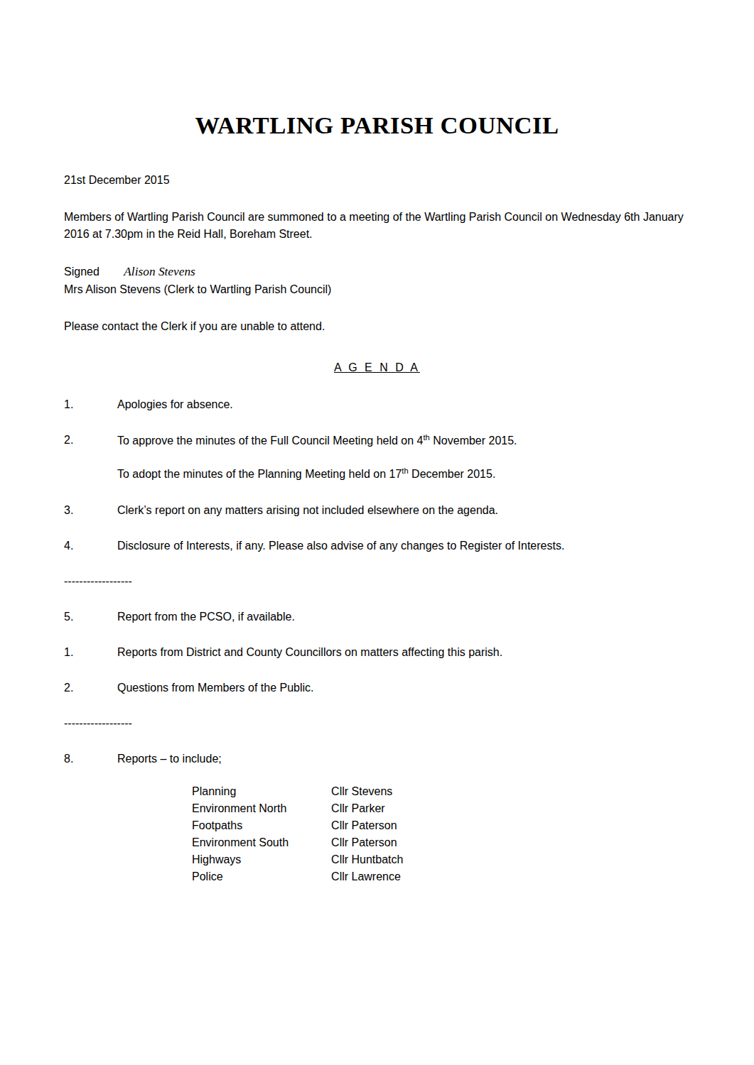WARTLING PARISH COUNCIL
21st December 2015
Members of Wartling Parish Council are summoned to a meeting of the Wartling Parish Council on Wednesday 6th January 2016 at 7.30pm in the Reid Hall, Boreham Street.
Signed Alison Stevens
Mrs Alison Stevens (Clerk to Wartling Parish Council)
Please contact the Clerk if you are unable to attend.
A G E N D A
Apologies for absence.
To approve the minutes of the Full Council Meeting held on 4th November 2015.
To adopt the minutes of the Planning Meeting held on 17th December 2015.
Clerk’s report on any matters arising not included elsewhere on the agenda.
Disclosure of Interests, if any. Please also advise of any changes to Register of Interests.
------------------
Report from the PCSO, if available.
Reports from District and County Councillors on matters affecting this parish.
Questions from Members of the Public.
------------------
Reports – to include;
| Planning | Cllr Stevens |
| Environment North | Cllr Parker |
| Footpaths | Cllr Paterson |
| Environment South | Cllr Paterson |
| Highways | Cllr Huntbatch |
| Police | Cllr Lawrence |